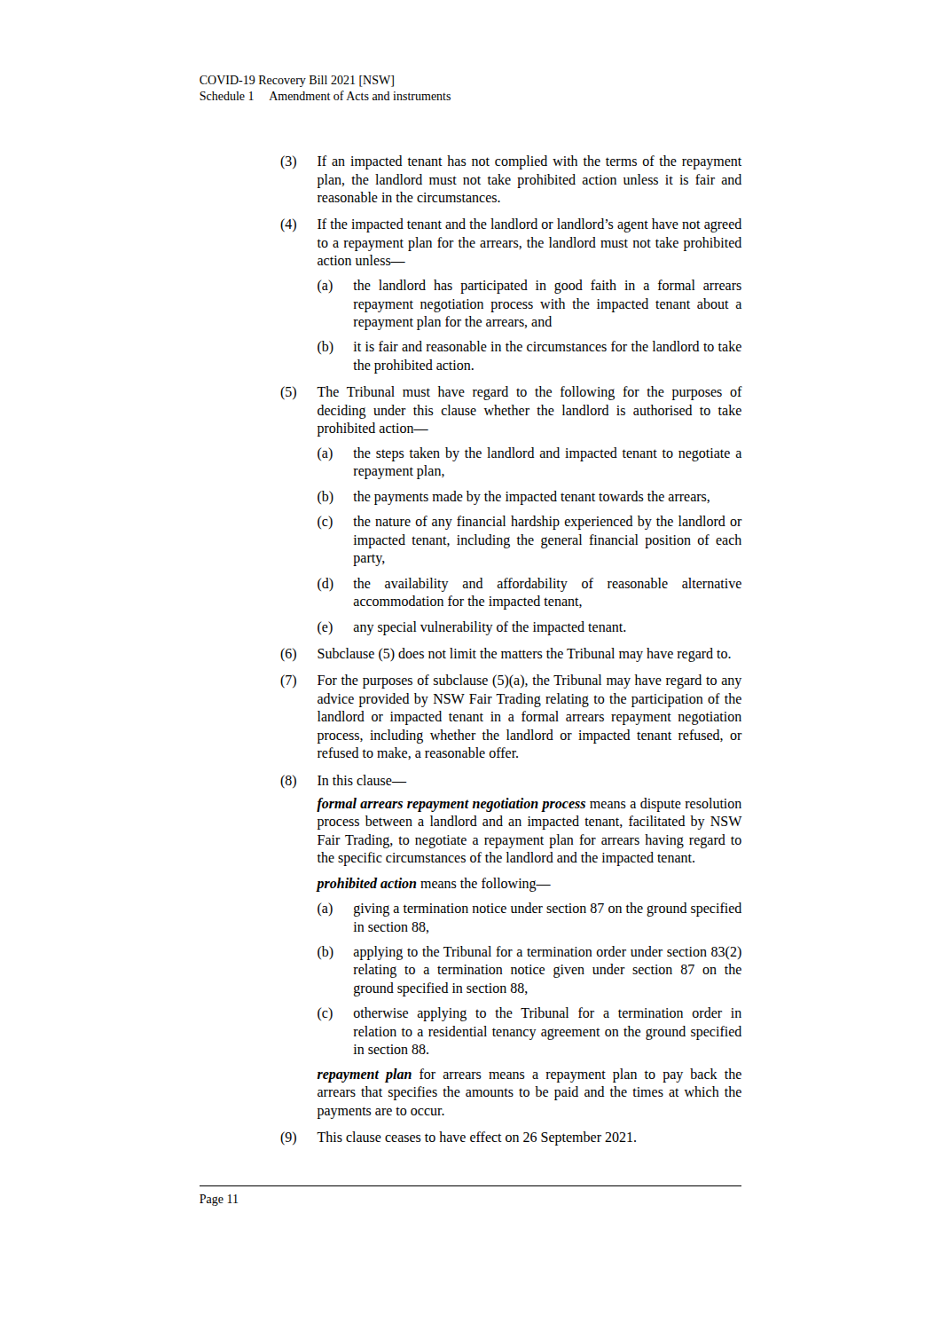COVID-19 Recovery Bill 2021 [NSW]
Schedule 1 Amendment of Acts and instruments
(3) If an impacted tenant has not complied with the terms of the repayment plan, the landlord must not take prohibited action unless it is fair and reasonable in the circumstances.
(4) If the impacted tenant and the landlord or landlord’s agent have not agreed to a repayment plan for the arrears, the landlord must not take prohibited action unless—
(a) the landlord has participated in good faith in a formal arrears repayment negotiation process with the impacted tenant about a repayment plan for the arrears, and
(b) it is fair and reasonable in the circumstances for the landlord to take the prohibited action.
(5) The Tribunal must have regard to the following for the purposes of deciding under this clause whether the landlord is authorised to take prohibited action—
(a) the steps taken by the landlord and impacted tenant to negotiate a repayment plan,
(b) the payments made by the impacted tenant towards the arrears,
(c) the nature of any financial hardship experienced by the landlord or impacted tenant, including the general financial position of each party,
(d) the availability and affordability of reasonable alternative accommodation for the impacted tenant,
(e) any special vulnerability of the impacted tenant.
(6) Subclause (5) does not limit the matters the Tribunal may have regard to.
(7) For the purposes of subclause (5)(a), the Tribunal may have regard to any advice provided by NSW Fair Trading relating to the participation of the landlord or impacted tenant in a formal arrears repayment negotiation process, including whether the landlord or impacted tenant refused, or refused to make, a reasonable offer.
(8) In this clause—
formal arrears repayment negotiation process means a dispute resolution process between a landlord and an impacted tenant, facilitated by NSW Fair Trading, to negotiate a repayment plan for arrears having regard to the specific circumstances of the landlord and the impacted tenant.
prohibited action means the following—
(a) giving a termination notice under section 87 on the ground specified in section 88,
(b) applying to the Tribunal for a termination order under section 83(2) relating to a termination notice given under section 87 on the ground specified in section 88,
(c) otherwise applying to the Tribunal for a termination order in relation to a residential tenancy agreement on the ground specified in section 88.
repayment plan for arrears means a repayment plan to pay back the arrears that specifies the amounts to be paid and the times at which the payments are to occur.
(9) This clause ceases to have effect on 26 September 2021.
Page 11